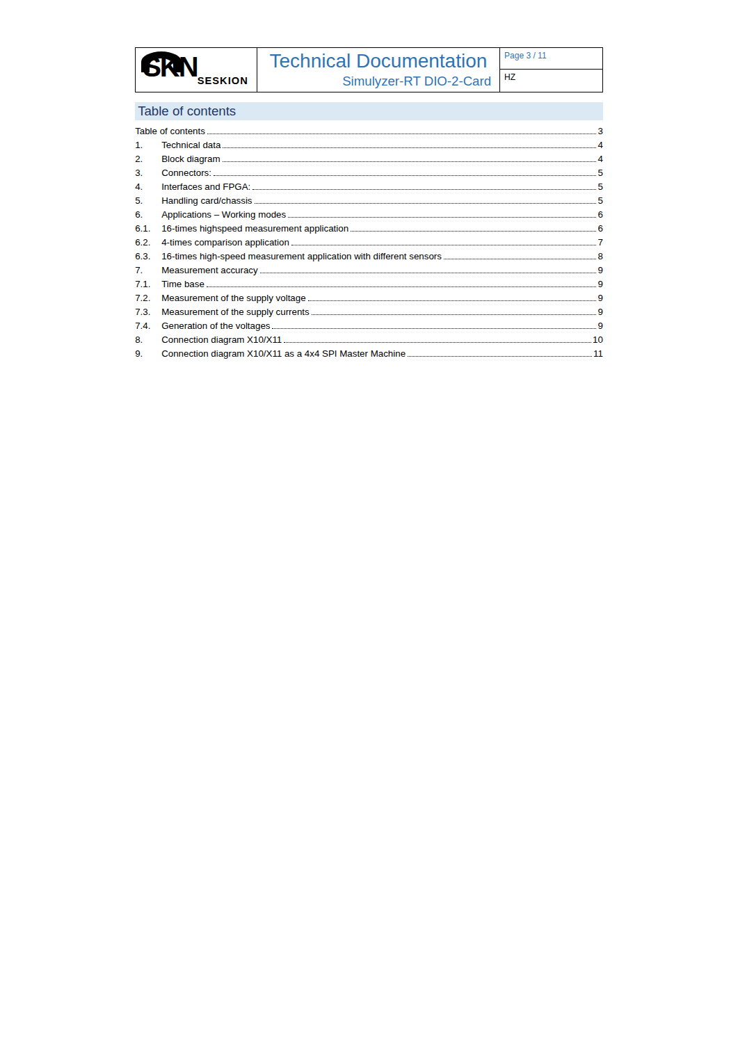SKN
SESKION
Technical Documentation
Simulyzer-RT DIO-2-Card
Page 3 / 11
HZ
Table of contents
Table of contents 3
1. Technical data 4
2. Block diagram 4
3. Connectors: 5
4. Interfaces and FPGA: 5
5. Handling card/chassis 5
6. Applications – Working modes 6
6.1. 16-times highspeed measurement application 6
6.2. 4-times comparison application 7
6.3. 16-times high-speed measurement application with different sensors 8
7. Measurement accuracy 9
7.1. Time base 9
7.2. Measurement of the supply voltage 9
7.3. Measurement of the supply currents 9
7.4. Generation of the voltages 9
8. Connection diagram X10/X11 10
9. Connection diagram X10/X11 as a 4x4 SPI Master Machine 11